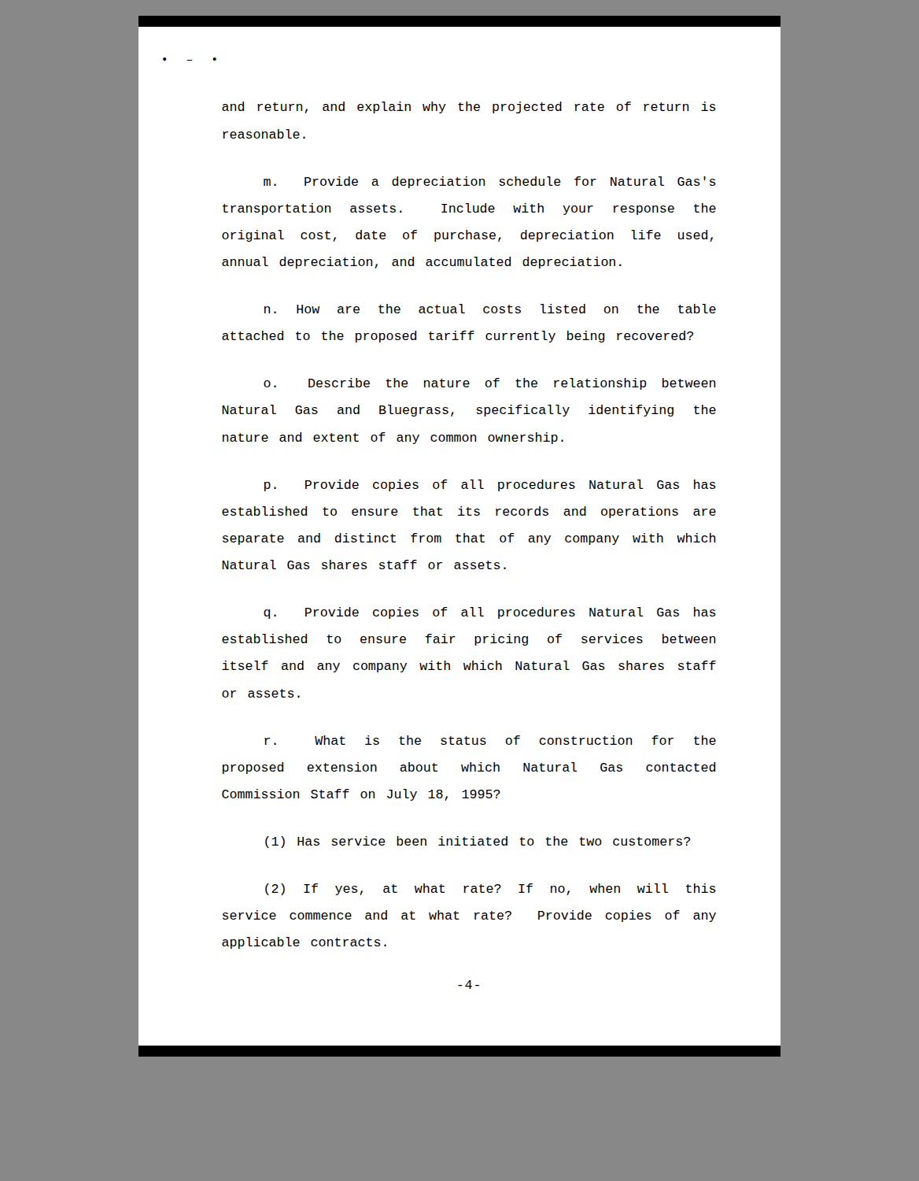• – •
and return, and explain why the projected rate of return is reasonable.
m. Provide a depreciation schedule for Natural Gas's transportation assets. Include with your response the original cost, date of purchase, depreciation life used, annual depreciation, and accumulated depreciation.
n. How are the actual costs listed on the table attached to the proposed tariff currently being recovered?
o. Describe the nature of the relationship between Natural Gas and Bluegrass, specifically identifying the nature and extent of any common ownership.
p. Provide copies of all procedures Natural Gas has established to ensure that its records and operations are separate and distinct from that of any company with which Natural Gas shares staff or assets.
q. Provide copies of all procedures Natural Gas has established to ensure fair pricing of services between itself and any company with which Natural Gas shares staff or assets.
r. What is the status of construction for the proposed extension about which Natural Gas contacted Commission Staff on July 18, 1995?
(1) Has service been initiated to the two customers?
(2) If yes, at what rate? If no, when will this service commence and at what rate? Provide copies of any applicable contracts.
-4-